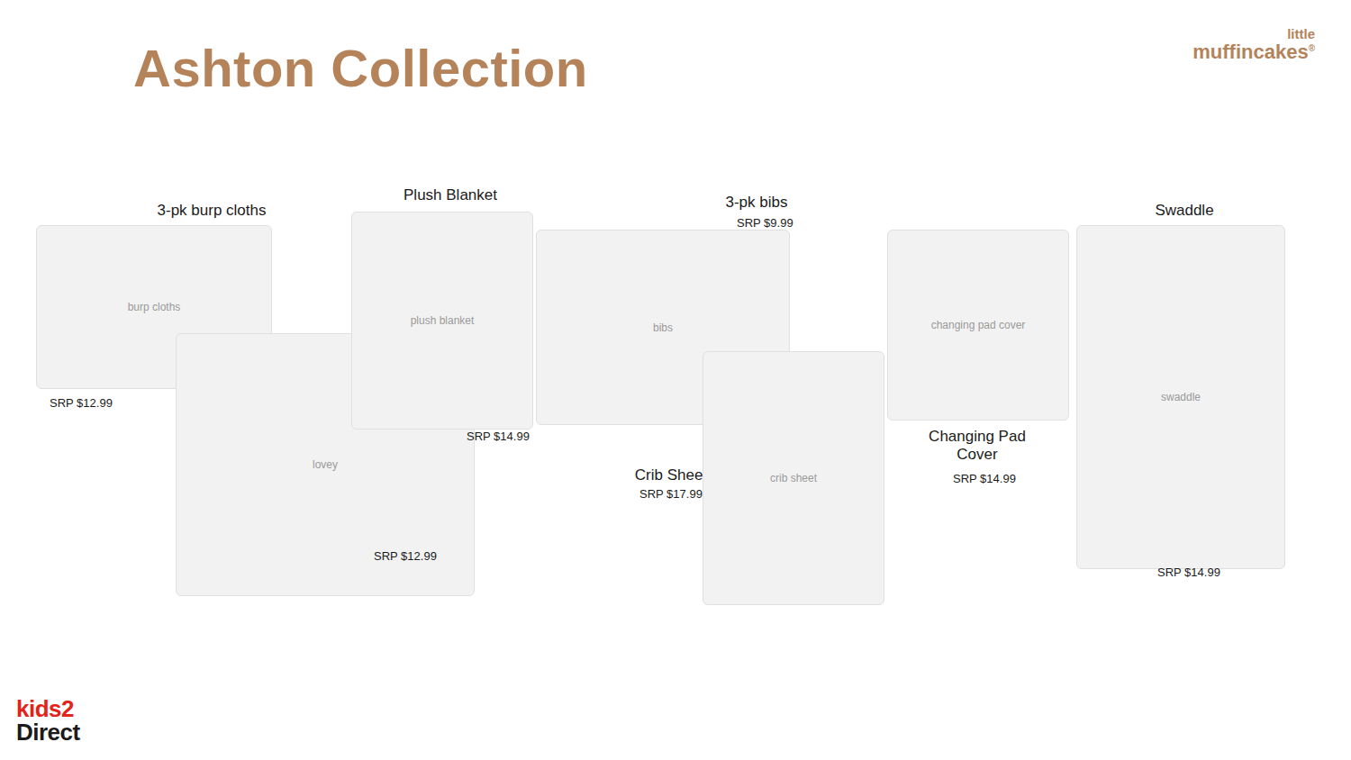Ashton Collection
little
muffincakes®
3-pk burp cloths
burp cloths
SRP $12.99
Lovey
lovey
SRP $12.99
Plush Blanket
plush blanket
SRP $14.99
3-pk bibs
SRP $9.99
bibs
Crib Sheet
SRP $17.99
crib sheet
Changing Pad Cover
SRP $14.99
changing pad cover
Swaddle
swaddle
SRP $14.99
kids2
Direct